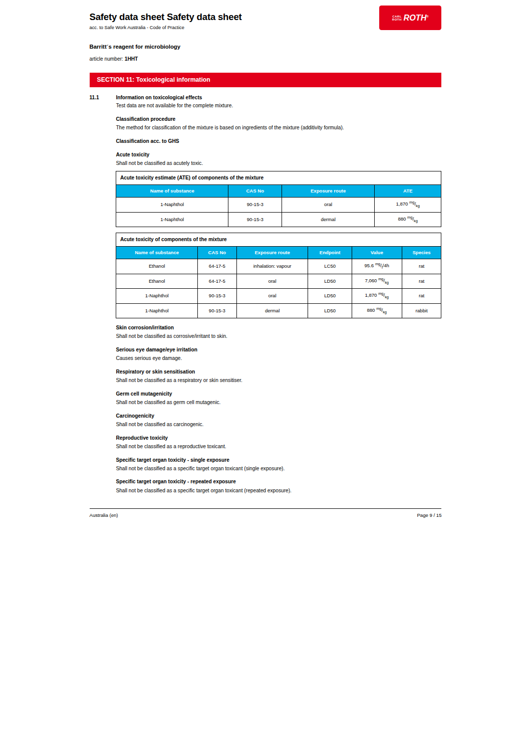CARL
ROTH ROTH®
Safety data sheet Safety data sheet
acc. to Safe Work Australia - Code of Practice
Barritt´s reagent for microbiology
article number: 1HHT
SECTION 11: Toxicological information
11.1
Information on toxicological effects
Test data are not available for the complete mixture.
Classification procedure
The method for classification of the mixture is based on ingredients of the mixture (additivity formula).
Classification acc. to GHS
Acute toxicity
Shall not be classified as acutely toxic.
Acute toxicity estimate (ATE) of components of the mixture
| Name of substance | CAS No | Exposure route | ATE |
| --- | --- | --- | --- |
| 1-Naphthol | 90-15-3 | oral | 1,870 mg / kg |
| 1-Naphthol | 90-15-3 | dermal | 880 mg / kg |
Acute toxicity of components of the mixture
| Name of substance | CAS No | Exposure route | Endpoint | Value | Species |
| --- | --- | --- | --- | --- | --- |
| Ethanol | 64-17-5 | inhalation: vapour | LC50 | 95.6 mg / l /4h | rat |
| Ethanol | 64-17-5 | oral | LD50 | 7,060 mg / kg | rat |
| 1-Naphthol | 90-15-3 | oral | LD50 | 1,870 mg / kg | rat |
| 1-Naphthol | 90-15-3 | dermal | LD50 | 880 mg / kg | rabbit |
Skin corrosion/irritation
Shall not be classified as corrosive/irritant to skin.
Serious eye damage/eye irritation
Causes serious eye damage.
Respiratory or skin sensitisation
Shall not be classified as a respiratory or skin sensitiser.
Germ cell mutagenicity
Shall not be classified as germ cell mutagenic.
Carcinogenicity
Shall not be classified as carcinogenic.
Reproductive toxicity
Shall not be classified as a reproductive toxicant.
Specific target organ toxicity - single exposure
Shall not be classified as a specific target organ toxicant (single exposure).
Specific target organ toxicity - repeated exposure
Shall not be classified as a specific target organ toxicant (repeated exposure).
Australia (en) Page 9 / 15